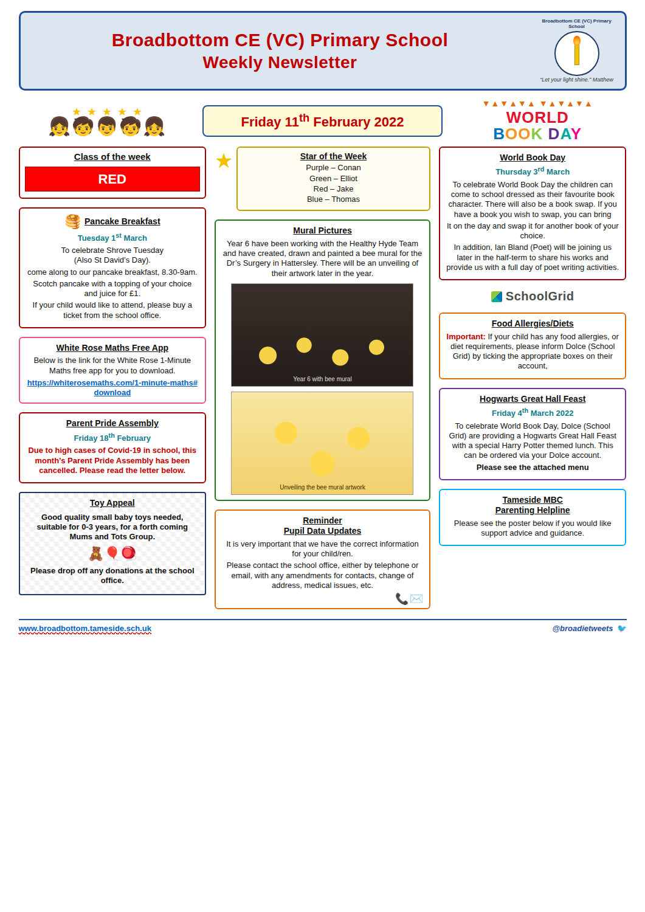Broadbottom CE (VC) Primary School
Weekly Newsletter
Broadbottom CE (VC) Primary School “Let your light shine.” Matthew
★ ★ ★ ★ ★ 👧🧒👦🧒👧
Friday 11th February 2022
▼▲▼▲▼▲ ▼▲▼▲▼▲ WORLD BOOK DAY
Class of the week
RED
🥞
Pancake Breakfast
Tuesday 1st March
To celebrate Shrove Tuesday
(Also St David’s Day).
come along to our pancake breakfast, 8.30-9am.
Scotch pancake with a topping of your choice and juice for £1.
If your child would like to attend, please buy a ticket from the school office.
White Rose Maths Free App
Below is the link for the White Rose 1-Minute Maths free app for you to download.
https://whiterosemaths.com/1-minute-maths#download
Parent Pride Assembly
Friday 18th February
Due to high cases of Covid-19 in school, this month’s Parent Pride Assembly has been cancelled. Please read the letter below.
Toy Appeal
Good quality small baby toys needed, suitable for 0-3 years, for a forth coming Mums and Tots Group.
🧸🎈🪀
Please drop off any donations at the school office.
★
Star of the Week
Purple – Conan
Green – Elliot
Red – Jake
Blue – Thomas
Mural Pictures
Year 6 have been working with the Healthy Hyde Team and have created, drawn and painted a bee mural for the Dr’s Surgery in Hattersley. There will be an unveiling of their artwork later in the year.
Reminder
Pupil Data Updates
It is very important that we have the correct information for your child/ren.
Please contact the school office, either by telephone or email, with any amendments for contacts, change of address, medical issues, etc.
📞✉️
World Book Day
Thursday 3rd March
To celebrate World Book Day the children can come to school dressed as their favourite book character. There will also be a book swap. If you have a book you wish to swap, you can bring
It on the day and swap it for another book of your choice.
In addition, Ian Bland (Poet) will be joining us later in the half-term to share his works and provide us with a full day of poet writing activities.
School Grid
Food Allergies/Diets
Important: If your child has any food allergies, or diet requirements, please inform Dolce (School Grid) by ticking the appropriate boxes on their account,
Hogwarts Great Hall Feast
Friday 4th March 2022
To celebrate World Book Day, Dolce (School Grid) are providing a Hogwarts Great Hall Feast with a special Harry Potter themed lunch. This can be ordered via your Dolce account.
Please see the attached menu
Tameside MBC
Parenting Helpline
Please see the poster below if you would like support advice and guidance.
www.broadbottom.tameside.sch.uk @broadietweets🐦